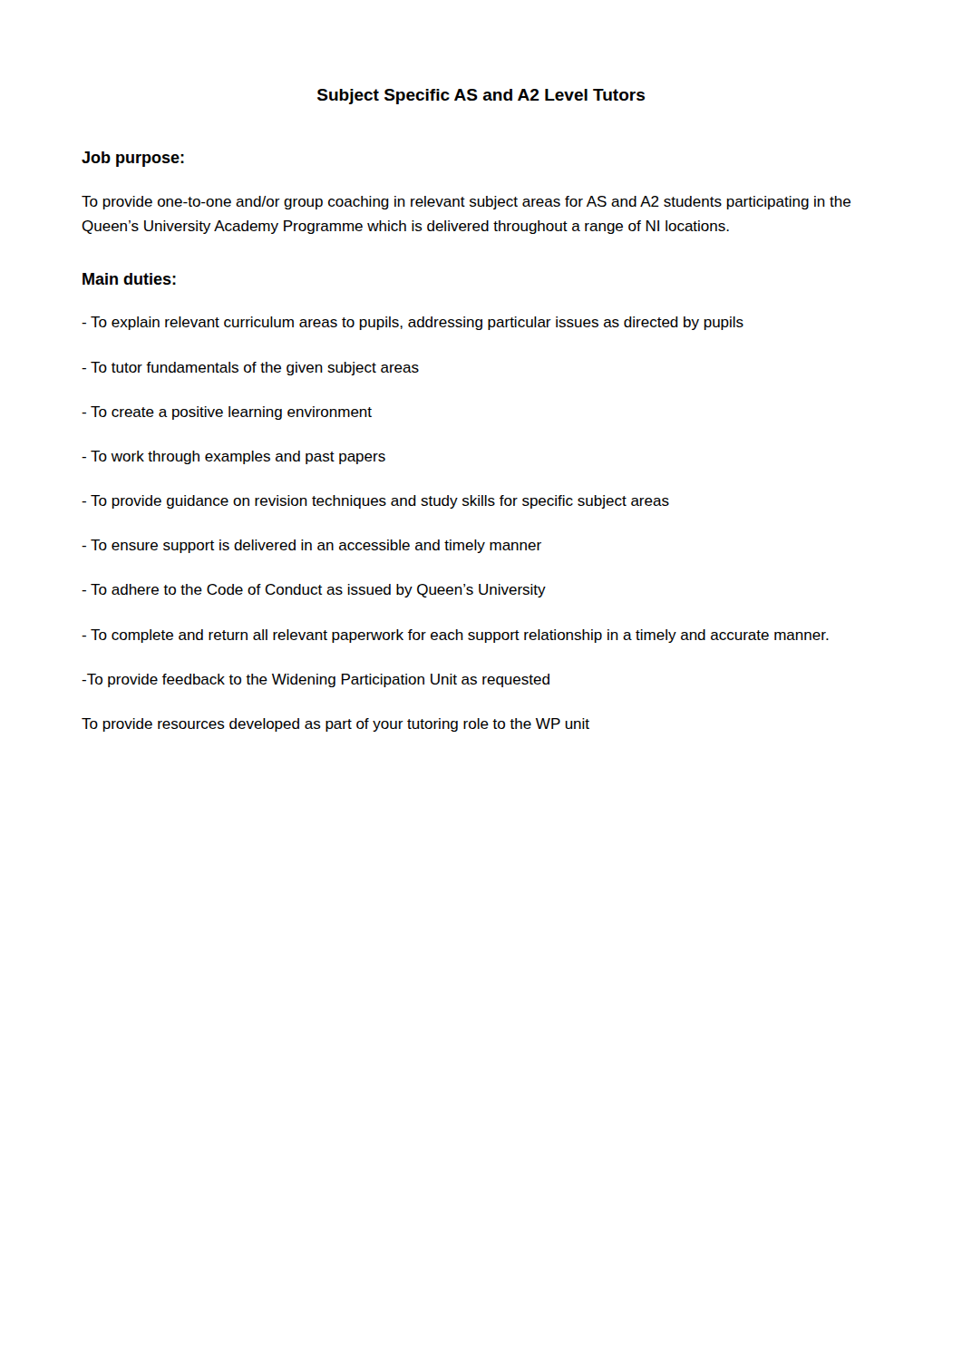Subject Specific AS and A2 Level Tutors
Job purpose:
To provide one-to-one and/or group coaching in relevant subject areas for AS and A2 students participating in the Queen’s University Academy Programme which is delivered throughout a range of NI locations.
Main duties:
- To explain relevant curriculum areas to pupils, addressing particular issues as directed by pupils
- To tutor fundamentals of the given subject areas
- To create a positive learning environment
- To work through examples and past papers
- To provide guidance on revision techniques and study skills for specific subject areas
- To ensure support is delivered in an accessible and timely manner
- To adhere to the Code of Conduct as issued by Queen’s University
- To complete and return all relevant paperwork for each support relationship in a timely and accurate manner.
-To provide feedback to the Widening Participation Unit as requested
To provide resources developed as part of your tutoring role to the WP unit